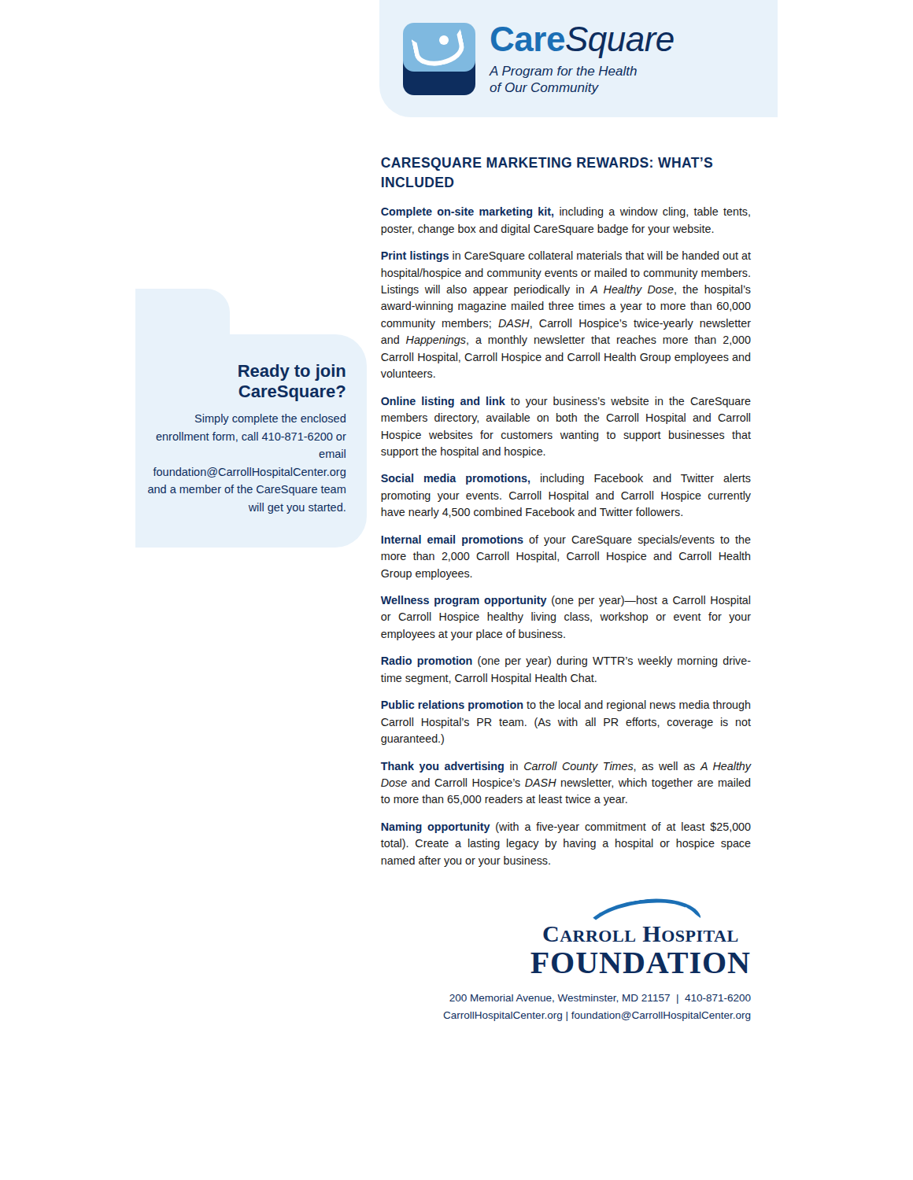Care Square
A Program for the Health
of Our Community
Ready to join
CareSquare?
Simply complete the enclosed enrollment form, call 410-871-6200 or email foundation@CarrollHospitalCenter.org and a member of the CareSquare team will get you started.
CareSquare Marketing Rewards: What’s Included
Complete on-site marketing kit, including a window cling, table tents, poster, change box and digital CareSquare badge for your website.
Print listings in CareSquare collateral materials that will be handed out at hospital/hospice and community events or mailed to community members. Listings will also appear periodically in A Healthy Dose, the hospital’s award-winning magazine mailed three times a year to more than 60,000 community members; DASH, Carroll Hospice’s twice-yearly newsletter and Happenings, a monthly newsletter that reaches more than 2,000 Carroll Hospital, Carroll Hospice and Carroll Health Group employees and volunteers.
Online listing and link to your business’s website in the CareSquare members directory, available on both the Carroll Hospital and Carroll Hospice websites for customers wanting to support businesses that support the hospital and hospice.
Social media promotions, including Facebook and Twitter alerts promoting your events. Carroll Hospital and Carroll Hospice currently have nearly 4,500 combined Facebook and Twitter followers.
Internal email promotions of your CareSquare specials/events to the more than 2,000 Carroll Hospital, Carroll Hospice and Carroll Health Group employees.
Wellness program opportunity (one per year)—host a Carroll Hospital or Carroll Hospice healthy living class, workshop or event for your employees at your place of business.
Radio promotion (one per year) during WTTR’s weekly morning drive-time segment, Carroll Hospital Health Chat.
Public relations promotion to the local and regional news media through Carroll Hospital’s PR team. (As with all PR efforts, coverage is not guaranteed.)
Thank you advertising in Carroll County Times, as well as A Healthy Dose and Carroll Hospice’s DASH newsletter, which together are mailed to more than 65,000 readers at least twice a year.
Naming opportunity (with a five-year commitment of at least $25,000 total). Create a lasting legacy by having a hospital or hospice space named after you or your business.
CARROLL HOSPITAL
FOUNDATION
200 Memorial Avenue, Westminster, MD 21157 | 410-871-6200
CarrollHospitalCenter.org | foundation@CarrollHospitalCenter.org